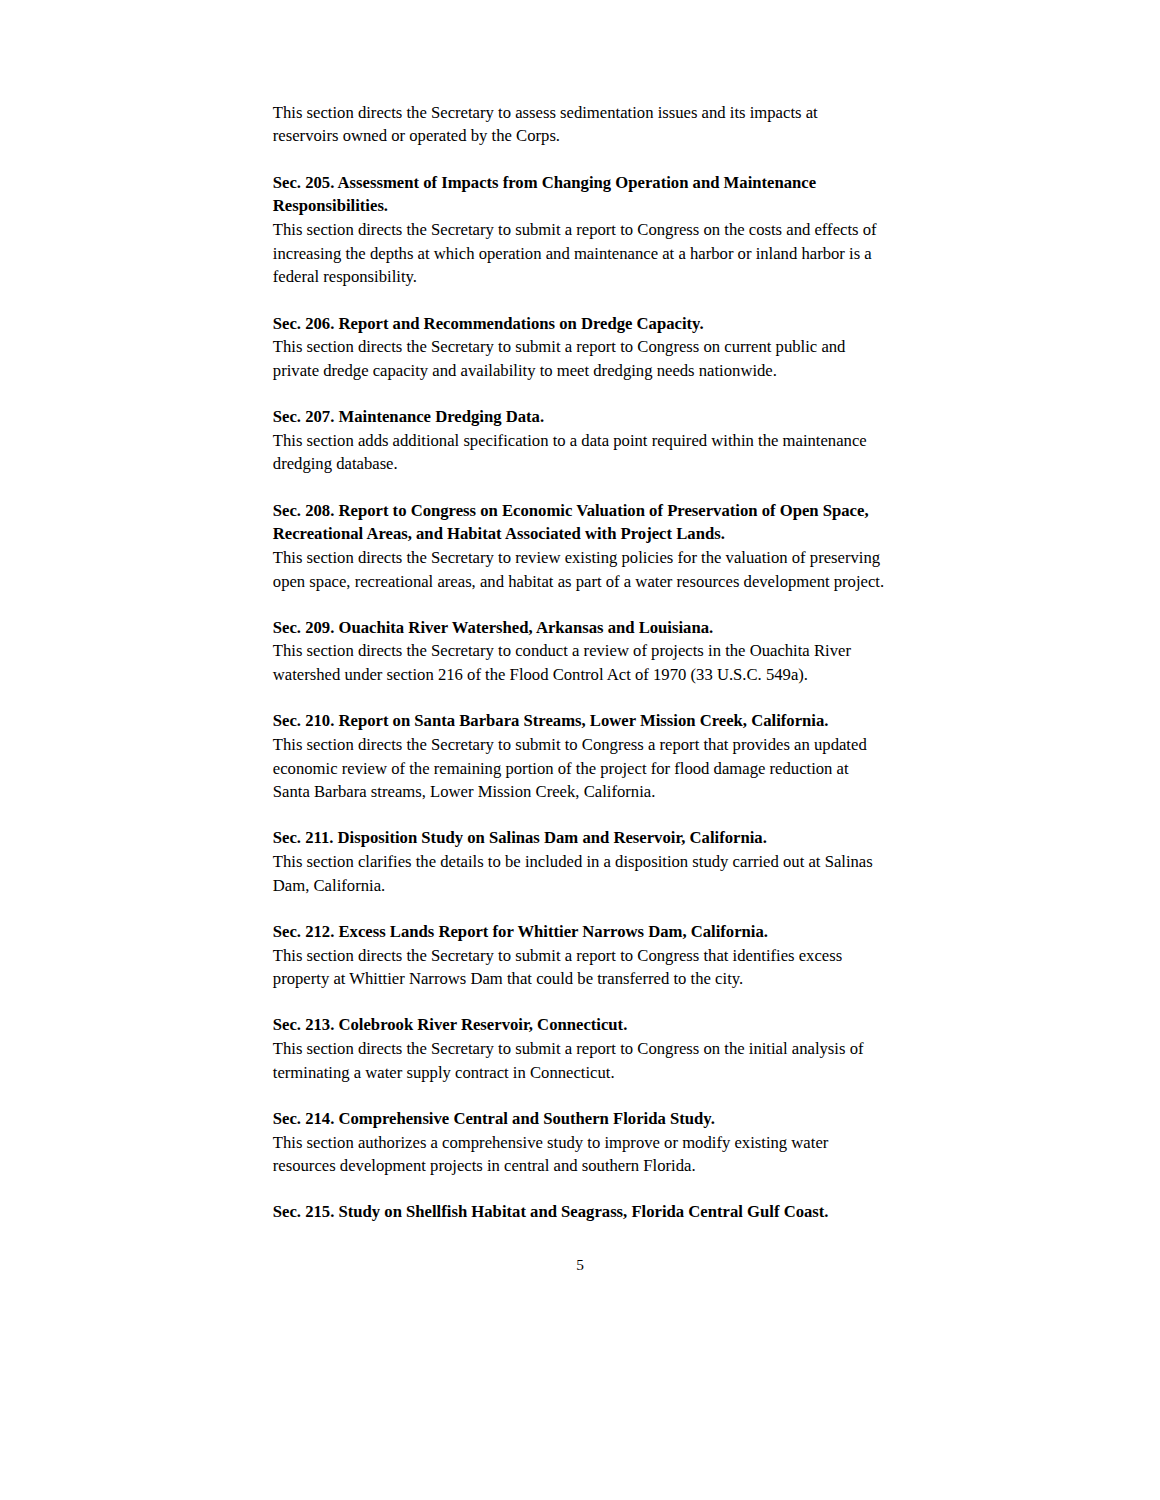This section directs the Secretary to assess sedimentation issues and its impacts at reservoirs owned or operated by the Corps.
Sec. 205. Assessment of Impacts from Changing Operation and Maintenance Responsibilities.
This section directs the Secretary to submit a report to Congress on the costs and effects of increasing the depths at which operation and maintenance at a harbor or inland harbor is a federal responsibility.
Sec. 206. Report and Recommendations on Dredge Capacity.
This section directs the Secretary to submit a report to Congress on current public and private dredge capacity and availability to meet dredging needs nationwide.
Sec. 207. Maintenance Dredging Data.
This section adds additional specification to a data point required within the maintenance dredging database.
Sec. 208. Report to Congress on Economic Valuation of Preservation of Open Space, Recreational Areas, and Habitat Associated with Project Lands.
This section directs the Secretary to review existing policies for the valuation of preserving open space, recreational areas, and habitat as part of a water resources development project.
Sec. 209. Ouachita River Watershed, Arkansas and Louisiana.
This section directs the Secretary to conduct a review of projects in the Ouachita River watershed under section 216 of the Flood Control Act of 1970 (33 U.S.C. 549a).
Sec. 210. Report on Santa Barbara Streams, Lower Mission Creek, California.
This section directs the Secretary to submit to Congress a report that provides an updated economic review of the remaining portion of the project for flood damage reduction at Santa Barbara streams, Lower Mission Creek, California.
Sec. 211. Disposition Study on Salinas Dam and Reservoir, California.
This section clarifies the details to be included in a disposition study carried out at Salinas Dam, California.
Sec. 212. Excess Lands Report for Whittier Narrows Dam, California.
This section directs the Secretary to submit a report to Congress that identifies excess property at Whittier Narrows Dam that could be transferred to the city.
Sec. 213. Colebrook River Reservoir, Connecticut.
This section directs the Secretary to submit a report to Congress on the initial analysis of terminating a water supply contract in Connecticut.
Sec. 214. Comprehensive Central and Southern Florida Study.
This section authorizes a comprehensive study to improve or modify existing water resources development projects in central and southern Florida.
Sec. 215. Study on Shellfish Habitat and Seagrass, Florida Central Gulf Coast.
5